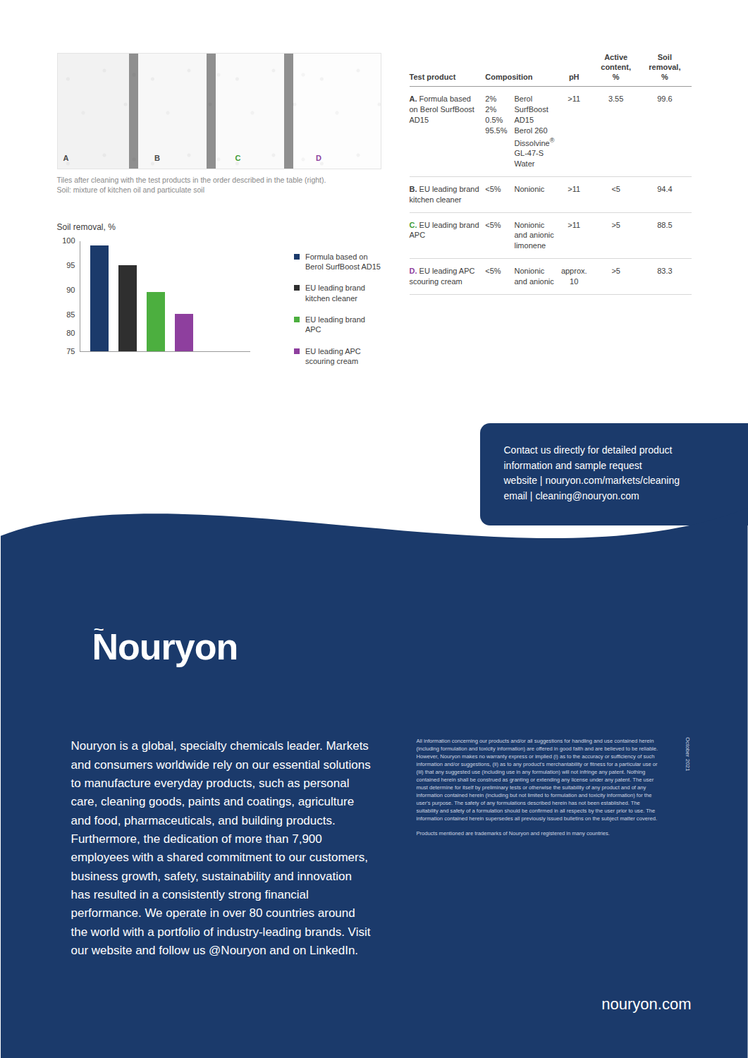A B C D
Tiles after cleaning with the test products in the order described in the table (right).
Soil: mixture of kitchen oil and particulate soil
Soil removal, %
100
95
90
85
80
75
Formula based on
Berol SurfBoost AD15
EU leading brand
kitchen cleaner
EU leading brand APC
EU leading APC
scouring cream
| Test product | Composition | pH | Active content, % | Soil removal, % |
| --- | --- | --- | --- | --- |
| A. Formula based on Berol SurfBoost AD15 | 2% 2% 0.5% 95.5% | Berol SurfBoost AD15 Berol 260 Dissolvine ® GL-47-S Water | >11 | 3.55 | 99.6 |
| B. EU leading brand kitchen cleaner | <5% | Nonionic | >11 | <5 | 94.4 |
| C. EU leading brand APC | <5% | Nonionic and anionic limonene | >11 | >5 | 88.5 |
| D. EU leading APC scouring cream | <5% | Nonionic and anionic | approx. 10 | >5 | 83.3 |
Contact us directly for detailed product information and sample request
website | nouryon.com/markets/cleaning
email | cleaning@nouryon.com
~Nouryon
Nouryon is a global, specialty chemicals leader. Markets and consumers worldwide rely on our essential solutions to manufacture everyday products, such as personal care, cleaning goods, paints and coatings, agriculture and food, pharmaceuticals, and building products. Furthermore, the dedication of more than 7,900 employees with a shared commitment to our customers, business growth, safety, sustainability and innovation has resulted in a consistently strong financial performance. We operate in over 80 countries around the world with a portfolio of industry-leading brands. Visit our website and follow us @Nouryon and on LinkedIn.
October 2021
All information concerning our products and/or all suggestions for handling and use contained herein (including formulation and toxicity information) are offered in good faith and are believed to be reliable. However, Nouryon makes no warranty express or implied (i) as to the accuracy or sufficiency of such information and/or suggestions, (ii) as to any product's merchantability or fitness for a particular use or (iii) that any suggested use (including use in any formulation) will not infringe any patent. Nothing contained herein shall be construed as granting or extending any license under any patent. The user must determine for itself by preliminary tests or otherwise the suitability of any product and of any information contained herein (including but not limited to formulation and toxicity information) for the user's purpose. The safety of any formulations described herein has not been established. The suitability and safety of a formulation should be confirmed in all respects by the user prior to use. The information contained herein supersedes all previously issued bulletins on the subject matter covered.
Products mentioned are trademarks of Nouryon and registered in many countries.
nouryon.com